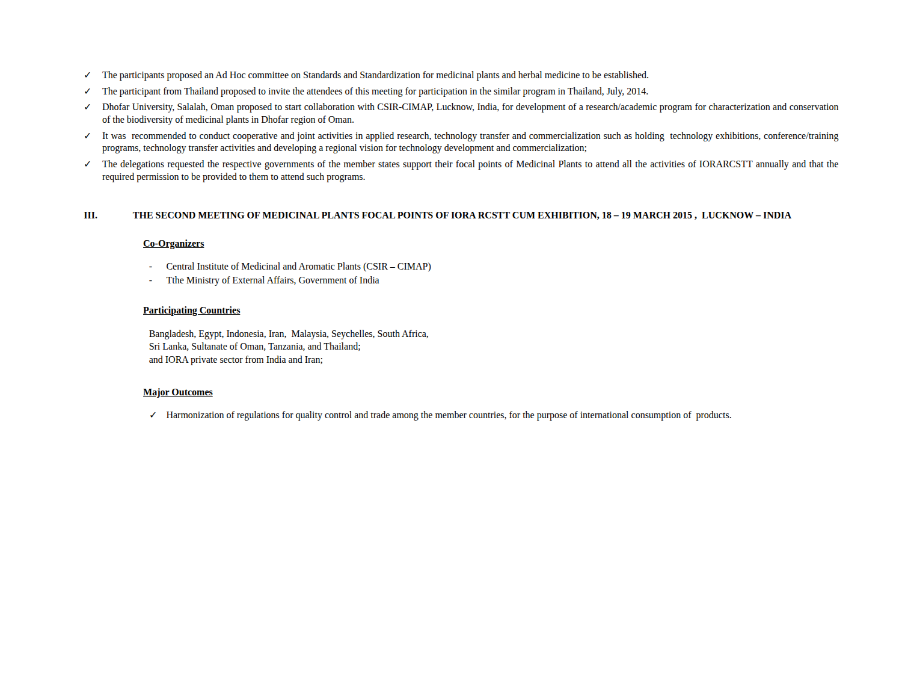The participants proposed an Ad Hoc committee on Standards and Standardization for medicinal plants and herbal medicine to be established.
The participant from Thailand proposed to invite the attendees of this meeting for participation in the similar program in Thailand, July, 2014.
Dhofar University, Salalah, Oman proposed to start collaboration with CSIR-CIMAP, Lucknow, India, for development of a research/academic program for characterization and conservation of the biodiversity of medicinal plants in Dhofar region of Oman.
It was recommended to conduct cooperative and joint activities in applied research, technology transfer and commercialization such as holding technology exhibitions, conference/training programs, technology transfer activities and developing a regional vision for technology development and commercialization;
The delegations requested the respective governments of the member states support their focal points of Medicinal Plants to attend all the activities of IORARCSTT annually and that the required permission to be provided to them to attend such programs.
The Second Meeting of Medicinal Plants Focal Points of IORA RCSTT cum Exhibition, 18 – 19 March 2015 , Lucknow – India
Co-Organizers
Central Institute of Medicinal and Aromatic Plants (CSIR – CIMAP)
Tthe Ministry of External Affairs, Government of India
Participating Countries
Bangladesh, Egypt, Indonesia, Iran, Malaysia, Seychelles, South Africa,
Sri Lanka, Sultanate of Oman, Tanzania, and Thailand;
and IORA private sector from India and Iran;
Major Outcomes
Harmonization of regulations for quality control and trade among the member countries, for the purpose of international consumption of products.